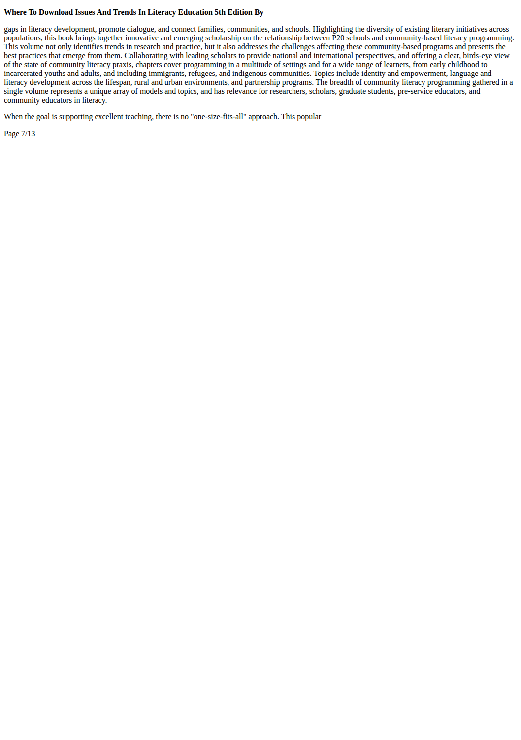Where To Download Issues And Trends In Literacy Education 5th Edition By
gaps in literacy development, promote dialogue, and connect families, communities, and schools. Highlighting the diversity of existing literary initiatives across populations, this book brings together innovative and emerging scholarship on the relationship between P20 schools and community-based literacy programming. This volume not only identifies trends in research and practice, but it also addresses the challenges affecting these community-based programs and presents the best practices that emerge from them. Collaborating with leading scholars to provide national and international perspectives, and offering a clear, birds-eye view of the state of community literacy praxis, chapters cover programming in a multitude of settings and for a wide range of learners, from early childhood to incarcerated youths and adults, and including immigrants, refugees, and indigenous communities. Topics include identity and empowerment, language and literacy development across the lifespan, rural and urban environments, and partnership programs. The breadth of community literacy programming gathered in a single volume represents a unique array of models and topics, and has relevance for researchers, scholars, graduate students, pre-service educators, and community educators in literacy.
When the goal is supporting excellent teaching, there is no "one-size-fits-all" approach. This popular
Page 7/13